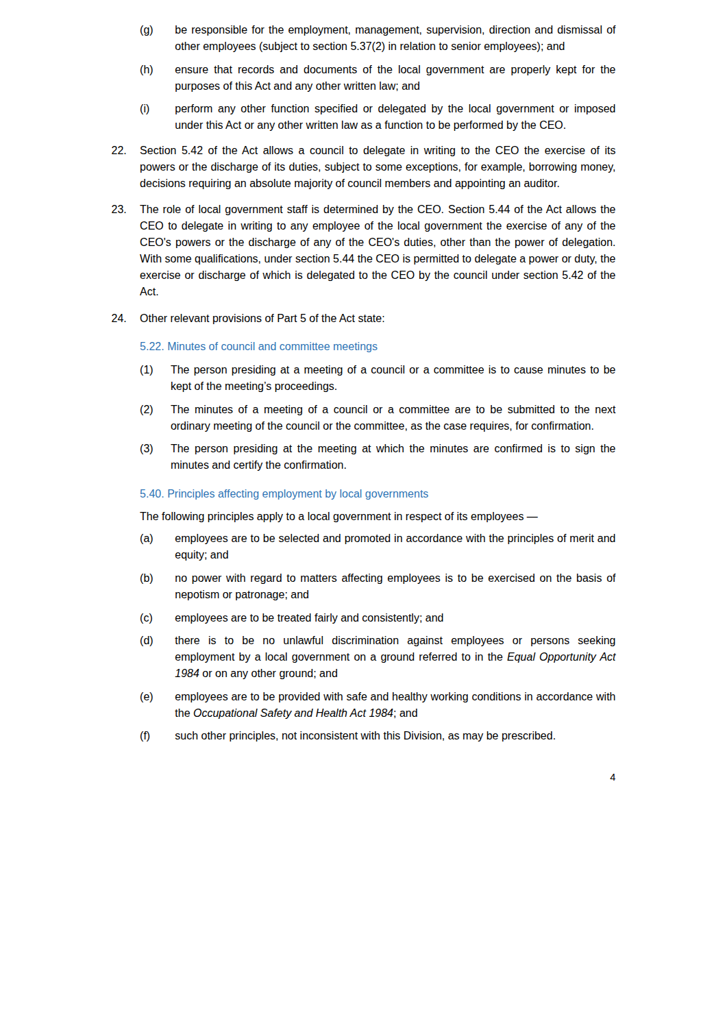(g) be responsible for the employment, management, supervision, direction and dismissal of other employees (subject to section 5.37(2) in relation to senior employees); and
(h) ensure that records and documents of the local government are properly kept for the purposes of this Act and any other written law; and
(i) perform any other function specified or delegated by the local government or imposed under this Act or any other written law as a function to be performed by the CEO.
22. Section 5.42 of the Act allows a council to delegate in writing to the CEO the exercise of its powers or the discharge of its duties, subject to some exceptions, for example, borrowing money, decisions requiring an absolute majority of council members and appointing an auditor.
23. The role of local government staff is determined by the CEO. Section 5.44 of the Act allows the CEO to delegate in writing to any employee of the local government the exercise of any of the CEO's powers or the discharge of any of the CEO's duties, other than the power of delegation. With some qualifications, under section 5.44 the CEO is permitted to delegate a power or duty, the exercise or discharge of which is delegated to the CEO by the council under section 5.42 of the Act.
24. Other relevant provisions of Part 5 of the Act state:
5.22. Minutes of council and committee meetings
(1) The person presiding at a meeting of a council or a committee is to cause minutes to be kept of the meeting’s proceedings.
(2) The minutes of a meeting of a council or a committee are to be submitted to the next ordinary meeting of the council or the committee, as the case requires, for confirmation.
(3) The person presiding at the meeting at which the minutes are confirmed is to sign the minutes and certify the confirmation.
5.40. Principles affecting employment by local governments
The following principles apply to a local government in respect of its employees —
(a) employees are to be selected and promoted in accordance with the principles of merit and equity; and
(b) no power with regard to matters affecting employees is to be exercised on the basis of nepotism or patronage; and
(c) employees are to be treated fairly and consistently; and
(d) there is to be no unlawful discrimination against employees or persons seeking employment by a local government on a ground referred to in the Equal Opportunity Act 1984 or on any other ground; and
(e) employees are to be provided with safe and healthy working conditions in accordance with the Occupational Safety and Health Act 1984; and
(f) such other principles, not inconsistent with this Division, as may be prescribed.
4